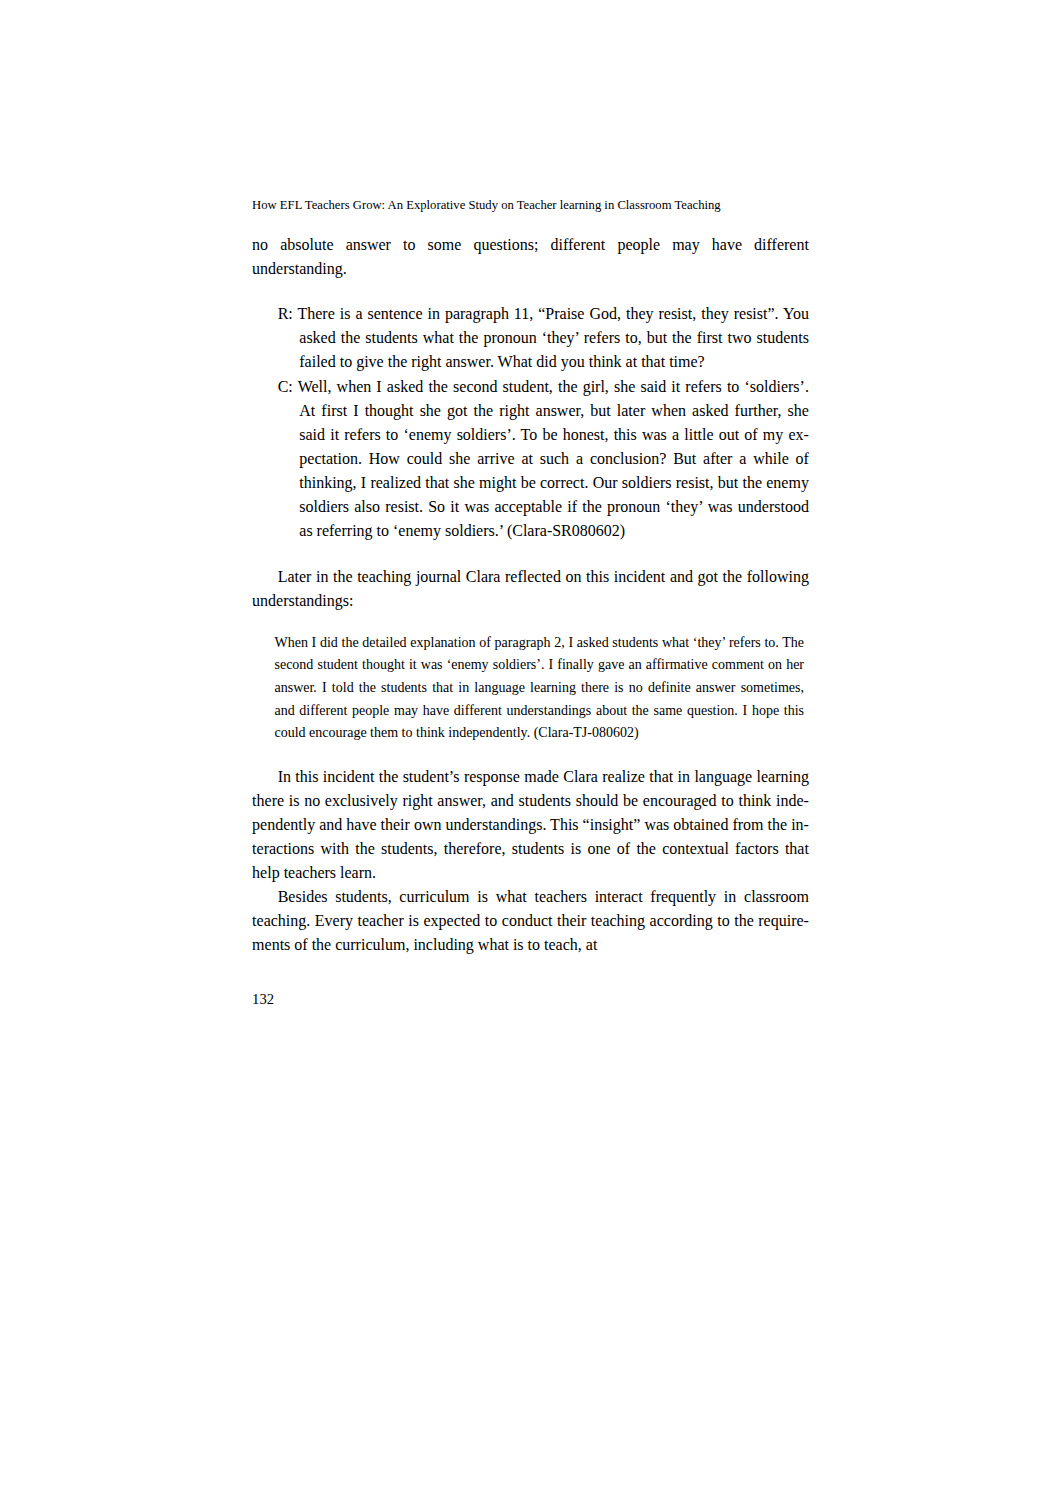How EFL Teachers Grow: An Explorative Study on Teacher learning in Classroom Teaching
no absolute answer to some questions; different people may have different understanding.
R: There is a sentence in paragraph 11, “Praise God, they resist, they resist”. You asked the students what the pronoun ‘they’ refers to, but the first two students failed to give the right answer. What did you think at that time?
C: Well, when I asked the second student, the girl, she said it refers to ‘soldiers’. At first I thought she got the right answer, but later when asked further, she said it refers to ‘enemy soldiers’. To be honest, this was a little out of my expectation. How could she arrive at such a conclusion? But after a while of thinking, I realized that she might be correct. Our soldiers resist, but the enemy soldiers also resist. So it was acceptable if the pronoun ‘they’ was understood as referring to ‘enemy soldiers.’ (Clara-SR080602)
Later in the teaching journal Clara reflected on this incident and got the following understandings:
When I did the detailed explanation of paragraph 2, I asked students what ‘they’ refers to. The second student thought it was ‘enemy soldiers’. I finally gave an affirmative comment on her answer. I told the students that in language learning there is no definite answer sometimes, and different people may have different understandings about the same question. I hope this could encourage them to think independently. (Clara-TJ-080602)
In this incident the student’s response made Clara realize that in language learning there is no exclusively right answer, and students should be encouraged to think independently and have their own understandings. This “insight” was obtained from the interactions with the students, therefore, students is one of the contextual factors that help teachers learn.
Besides students, curriculum is what teachers interact frequently in classroom teaching. Every teacher is expected to conduct their teaching according to the requirements of the curriculum, including what is to teach, at
132